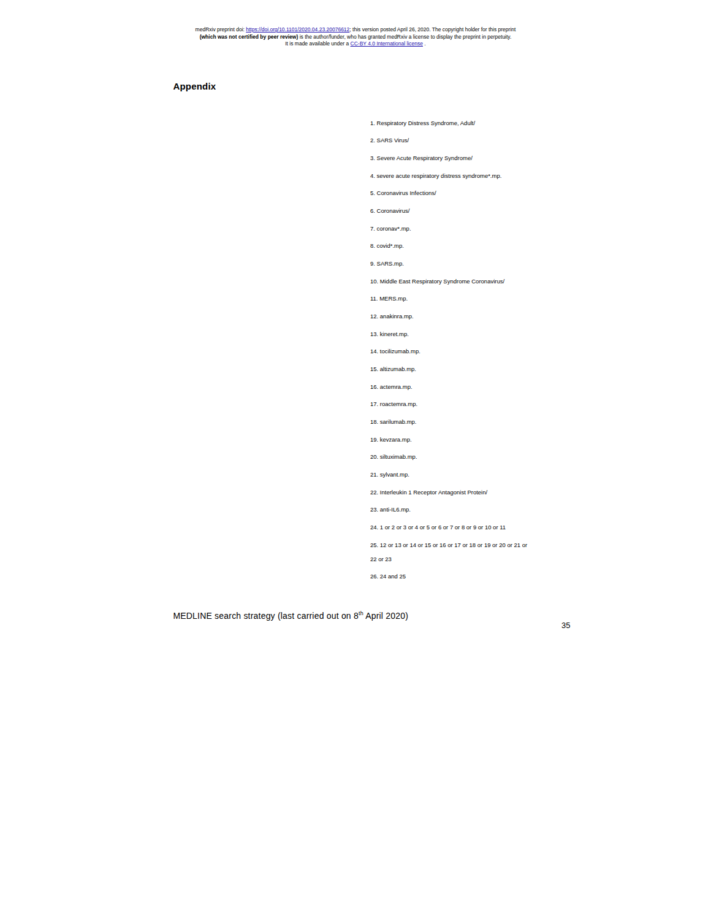medRxiv preprint doi: https://doi.org/10.1101/2020.04.23.20076612; this version posted April 26, 2020. The copyright holder for this preprint
(which was not certified by peer review) is the author/funder, who has granted medRxiv a license to display the preprint in perpetuity.
It is made available under a CC-BY 4.0 International license .
Appendix
1. Respiratory Distress Syndrome, Adult/
2. SARS Virus/
3. Severe Acute Respiratory Syndrome/
4. severe acute respiratory distress syndrome*.mp.
5. Coronavirus Infections/
6. Coronavirus/
7. coronav*.mp.
8. covid*.mp.
9. SARS.mp.
10. Middle East Respiratory Syndrome Coronavirus/
11. MERS.mp.
12. anakinra.mp.
13. kineret.mp.
14. tocilizumab.mp.
15. altizumab.mp.
16. actemra.mp.
17. roactemra.mp.
18. sarilumab.mp.
19. kevzara.mp.
20. siltuximab.mp.
21. sylvant.mp.
22. Interleukin 1 Receptor Antagonist Protein/
23. anti-IL6.mp.
24. 1 or 2 or 3 or 4 or 5 or 6 or 7 or 8 or 9 or 10 or 11
25. 12 or 13 or 14 or 15 or 16 or 17 or 18 or 19 or 20 or 21 or
22 or 23
26. 24 and 25
MEDLINE search strategy (last carried out on 8th April 2020)
35